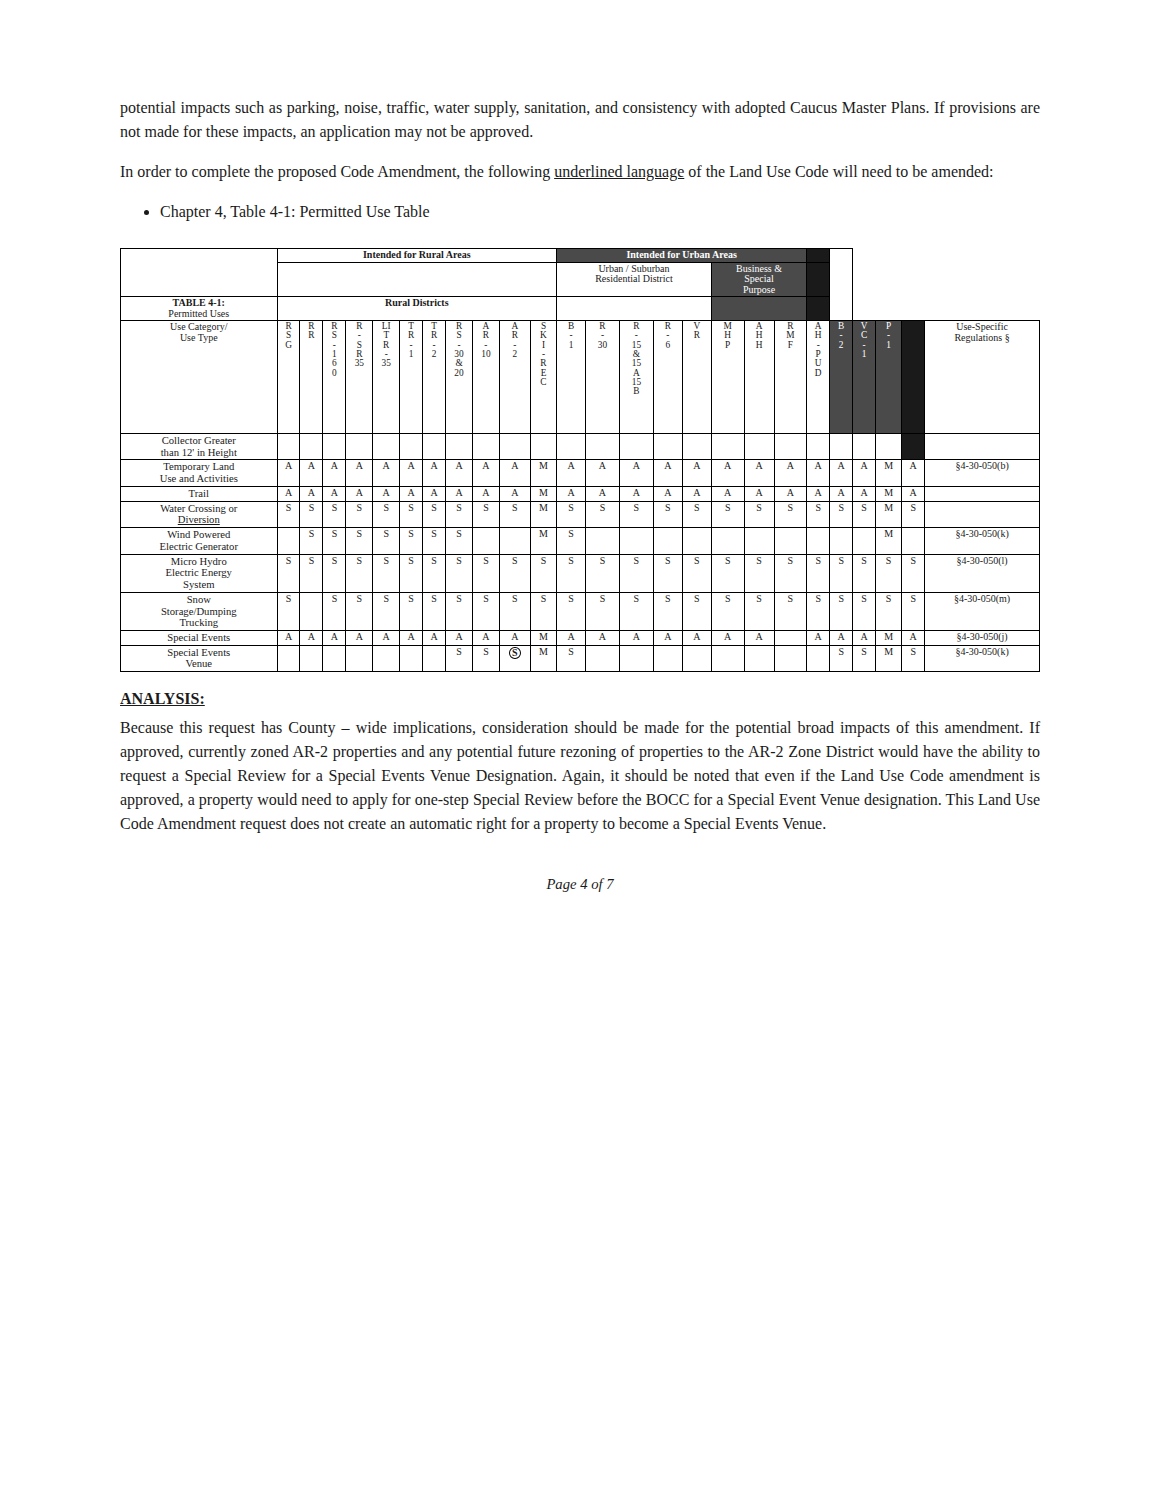potential impacts such as parking, noise, traffic, water supply, sanitation, and consistency with adopted Caucus Master Plans. If provisions are not made for these impacts, an application may not be approved.
In order to complete the proposed Code Amendment, the following underlined language of the Land Use Code will need to be amended:
Chapter 4, Table 4-1: Permitted Use Table
| | Intended for Rural Areas | Intended for Urban Areas | | |
| | Urban / Suburban Residential District | Business & Special Purpose | |
| TABLE 4-1: Permitted Uses | Rural Districts | | | |
| Use Category/ Use Type | R S G | R R | R S - 1 6 0 | R - S R 35 | LI T R - 35 | T R - 1 | T R - 2 | R S - 30 & 20 | A R - 10 | A R - 2 | S K I - R E C | B - 1 | R - 30 | R - 15 & 15 A 15 B | R - 6 | V R | M H P | A H H | R M F | A H - P U D | B - 2 | V C - 1 | P - 1 | | Use-Specific Regulations § |
| Collector Greater than 12' in Height | | | | | | | | | | | | | | | | | | | | | | | | | |
| Temporary Land Use and Activities | A | A | A | A | A | A | A | A | A | A | M | A | A | A | A | A | A | A | A | A | A | A | M | A | §4-30-050(b) |
| Trail | A | A | A | A | A | A | A | A | A | A | M | A | A | A | A | A | A | A | A | A | A | A | M | A | |
| Water Crossing or Diversion | S | S | S | S | S | S | S | S | S | S | M | S | S | S | S | S | S | S | S | S | S | S | M | S | |
| Wind Powered Electric Generator | | S | S | S | S | S | S | S | | | M | S | | | | | | | | | | | M | | §4-30-050(k) |
| Micro Hydro Electric Energy System | S | S | S | S | S | S | S | S | S | S | S | S | S | S | S | S | S | S | S | S | S | S | S | S | §4-30-050(l) |
| Snow Storage/Dumping Trucking | S | | S | S | S | S | S | S | S | S | S | S | S | S | S | S | S | S | S | S | S | S | S | S | §4-30-050(m) |
| Special Events | A | A | A | A | A | A | A | A | A | A | M | A | A | A | A | A | A | A | | A | A | A | M | A | §4-30-050(j) |
| Special Events Venue | | | | | | | | S | S | S | M | S | | | | | | | | | S | S | M | S | §4-30-050(k) |
ANALYSIS:
Because this request has County – wide implications, consideration should be made for the potential broad impacts of this amendment. If approved, currently zoned AR-2 properties and any potential future rezoning of properties to the AR-2 Zone District would have the ability to request a Special Review for a Special Events Venue Designation. Again, it should be noted that even if the Land Use Code amendment is approved, a property would need to apply for one-step Special Review before the BOCC for a Special Event Venue designation. This Land Use Code Amendment request does not create an automatic right for a property to become a Special Events Venue.
Page 4 of 7